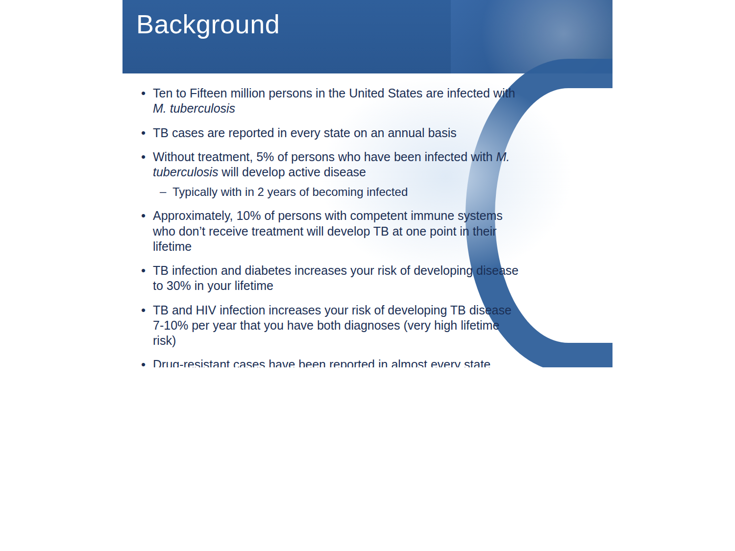Background
Ten to Fifteen million persons in the United States are infected with M. tuberculosis
TB cases are reported in every state on an annual basis
Without treatment, 5% of persons who have been infected with M. tuberculosis will develop active disease
Typically with in 2 years of becoming infected
Approximately, 10% of persons with competent immune systems who don’t receive treatment will develop TB at one point in their lifetime
TB infection and diabetes increases your risk of developing disease to 30% in your lifetime
TB and HIV infection increases your risk of developing TB disease 7-10% per year that you have both diagnoses (very high lifetime risk)
Drug-resistant cases have been reported in almost every state